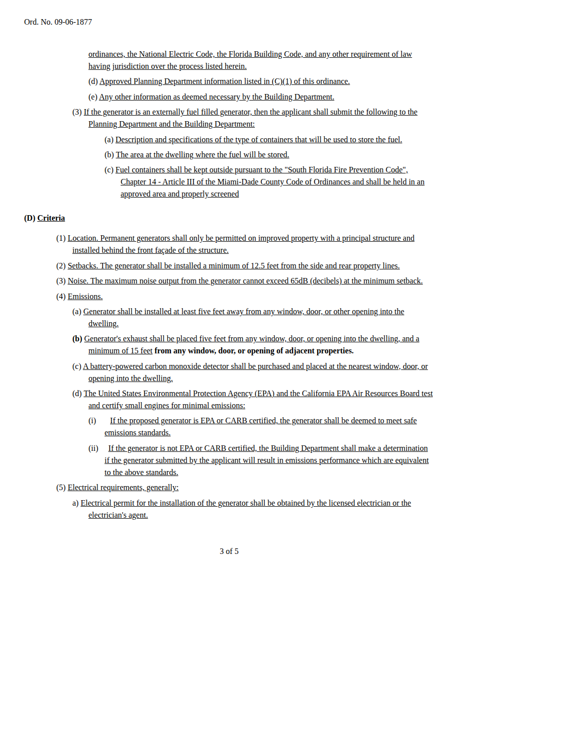Ord. No. 09-06-1877
ordinances, the National Electric Code, the Florida Building Code, and any other requirement of law having jurisdiction over the process listed herein.
(d) Approved Planning Department information listed in (C)(1) of this ordinance.
(e) Any other information as deemed necessary by the Building Department.
(3) If the generator is an externally fuel filled generator, then the applicant shall submit the following to the Planning Department and the Building Department:
(a) Description and specifications of the type of containers that will be used to store the fuel.
(b) The area at the dwelling where the fuel will be stored.
(c) Fuel containers shall be kept outside pursuant to the "South Florida Fire Prevention Code", Chapter 14 - Article III of the Miami-Dade County Code of Ordinances and shall be held in an approved area and properly screened
(D) Criteria
(1) Location. Permanent generators shall only be permitted on improved property with a principal structure and installed behind the front façade of the structure.
(2) Setbacks. The generator shall be installed a minimum of 12.5 feet from the side and rear property lines.
(3) Noise. The maximum noise output from the generator cannot exceed 65dB (decibels) at the minimum setback.
(4) Emissions.
(a) Generator shall be installed at least five feet away from any window, door, or other opening into the dwelling.
(b) Generator's exhaust shall be placed five feet from any window, door, or opening into the dwelling, and a minimum of 15 feet from any window, door, or opening of adjacent properties.
(c) A battery-powered carbon monoxide detector shall be purchased and placed at the nearest window, door, or opening into the dwelling.
(d) The United States Environmental Protection Agency (EPA) and the California EPA Air Resources Board test and certify small engines for minimal emissions:
(i) If the proposed generator is EPA or CARB certified, the generator shall be deemed to meet safe emissions standards.
(ii) If the generator is not EPA or CARB certified, the Building Department shall make a determination if the generator submitted by the applicant will result in emissions performance which are equivalent to the above standards.
(5) Electrical requirements, generally:
a) Electrical permit for the installation of the generator shall be obtained by the licensed electrician or the electrician's agent.
3 of 5